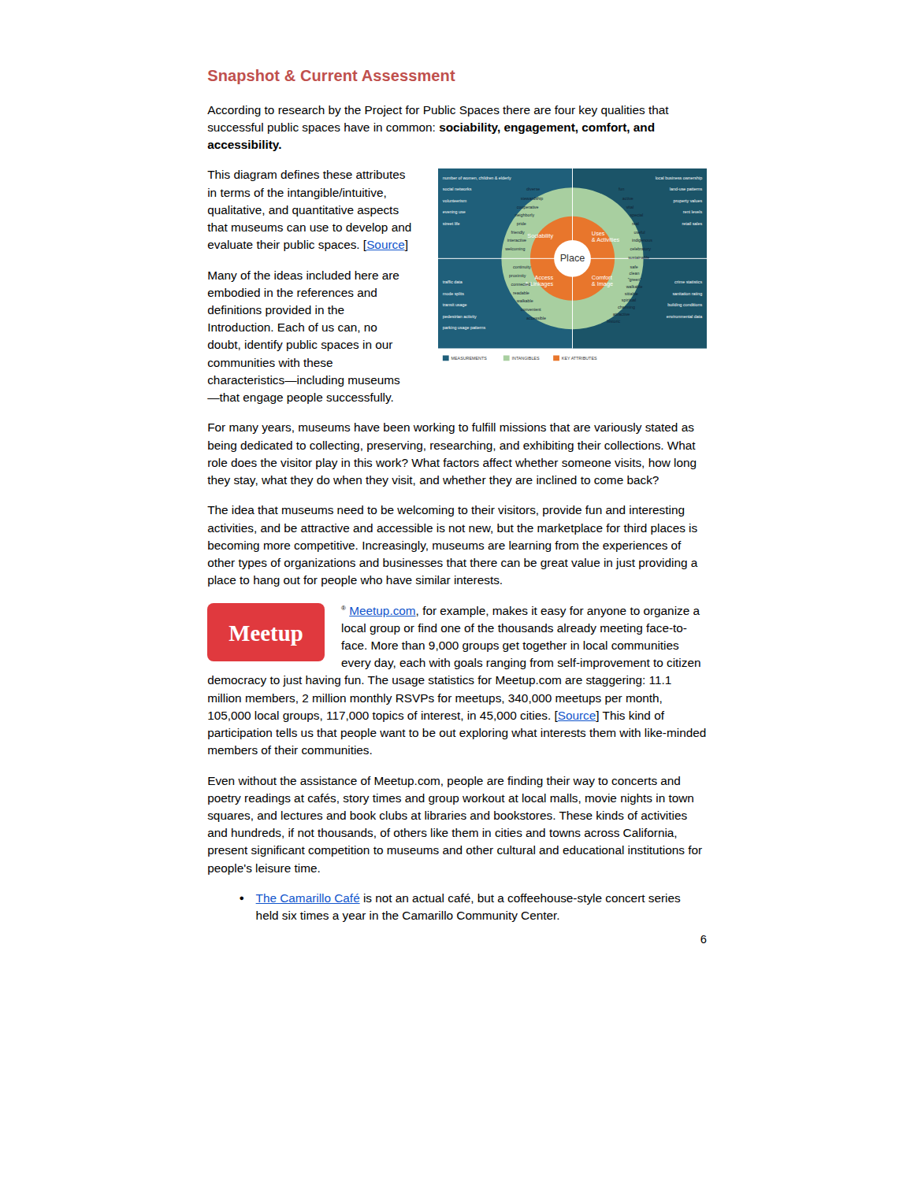Snapshot & Current Assessment
According to research by the Project for Public Spaces there are four key qualities that successful public spaces have in common: sociability, engagement, comfort, and accessibility.
This diagram defines these attributes in terms of the intangible/intuitive, qualitative, and quantitative aspects that museums can use to develop and evaluate their public spaces. [Source]
Many of the ideas included here are embodied in the references and definitions provided in the Introduction. Each of us can, no doubt, identify public spaces in our communities with these characteristics—including museums—that engage people successfully.
For many years, museums have been working to fulfill missions that are variously stated as being dedicated to collecting, preserving, researching, and exhibiting their collections. What role does the visitor play in this work? What factors affect whether someone visits, how long they stay, what they do when they visit, and whether they are inclined to come back?
The idea that museums need to be welcoming to their visitors, provide fun and interesting activities, and be attractive and accessible is not new, but the marketplace for third places is becoming more competitive. Increasingly, museums are learning from the experiences of other types of organizations and businesses that there can be great value in just providing a place to hang out for people who have similar interests.
® Meetup.com, for example, makes it easy for anyone to organize a local group or find one of the thousands already meeting face-to-face. More than 9,000 groups get together in local communities every day, each with goals ranging from self-improvement to citizen democracy to just having fun. The usage statistics for Meetup.com are staggering: 11.1 million members, 2 million monthly RSVPs for meetups, 340,000 meetups per month, 105,000 local groups, 117,000 topics of interest, in 45,000 cities. [Source] This kind of participation tells us that people want to be out exploring what interests them with like-minded members of their communities.
Even without the assistance of Meetup.com, people are finding their way to concerts and poetry readings at cafés, story times and group workout at local malls, movie nights in town squares, and lectures and book clubs at libraries and bookstores. These kinds of activities and hundreds, if not thousands, of others like them in cities and towns across California, present significant competition to museums and other cultural and educational institutions for people's leisure time.
The Camarillo Café is not an actual café, but a coffeehouse-style concert series held six times a year in the Camarillo Community Center.
6